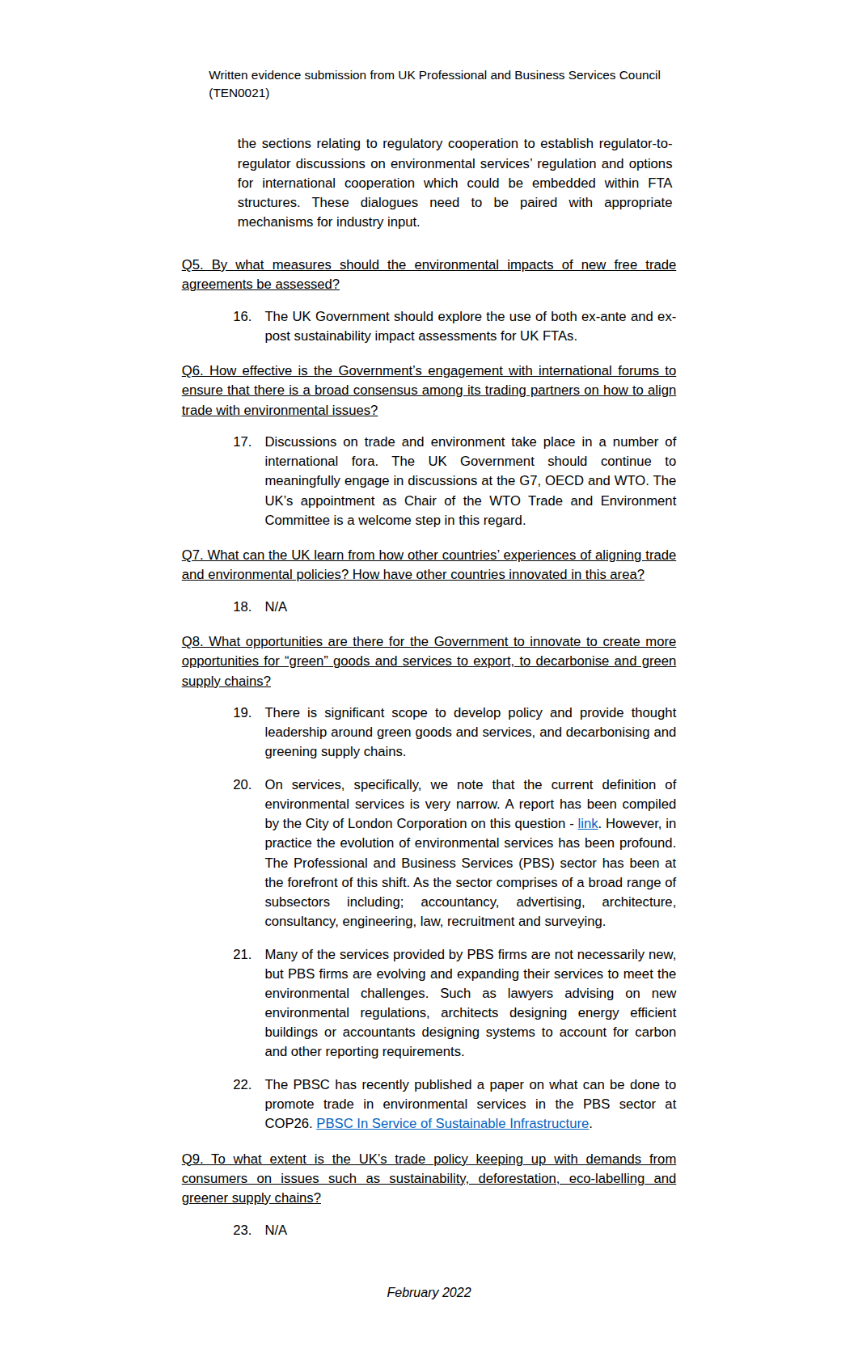Written evidence submission from UK Professional and Business Services Council (TEN0021)
the sections relating to regulatory cooperation to establish regulator-to-regulator discussions on environmental services’ regulation and options for international cooperation which could be embedded within FTA structures. These dialogues need to be paired with appropriate mechanisms for industry input.
Q5. By what measures should the environmental impacts of new free trade agreements be assessed?
The UK Government should explore the use of both ex-ante and ex-post sustainability impact assessments for UK FTAs.
Q6. How effective is the Government’s engagement with international forums to ensure that there is a broad consensus among its trading partners on how to align trade with environmental issues?
Discussions on trade and environment take place in a number of international fora. The UK Government should continue to meaningfully engage in discussions at the G7, OECD and WTO. The UK’s appointment as Chair of the WTO Trade and Environment Committee is a welcome step in this regard.
Q7. What can the UK learn from how other countries’ experiences of aligning trade and environmental policies? How have other countries innovated in this area?
N/A
Q8. What opportunities are there for the Government to innovate to create more opportunities for “green” goods and services to export, to decarbonise and green supply chains?
There is significant scope to develop policy and provide thought leadership around green goods and services, and decarbonising and greening supply chains.
On services, specifically, we note that the current definition of environmental services is very narrow. A report has been compiled by the City of London Corporation on this question - link. However, in practice the evolution of environmental services has been profound. The Professional and Business Services (PBS) sector has been at the forefront of this shift. As the sector comprises of a broad range of subsectors including; accountancy, advertising, architecture, consultancy, engineering, law, recruitment and surveying.
Many of the services provided by PBS firms are not necessarily new, but PBS firms are evolving and expanding their services to meet the environmental challenges. Such as lawyers advising on new environmental regulations, architects designing energy efficient buildings or accountants designing systems to account for carbon and other reporting requirements.
The PBSC has recently published a paper on what can be done to promote trade in environmental services in the PBS sector at COP26. PBSC In Service of Sustainable Infrastructure.
Q9. To what extent is the UK’s trade policy keeping up with demands from consumers on issues such as sustainability, deforestation, eco-labelling and greener supply chains?
N/A
February 2022